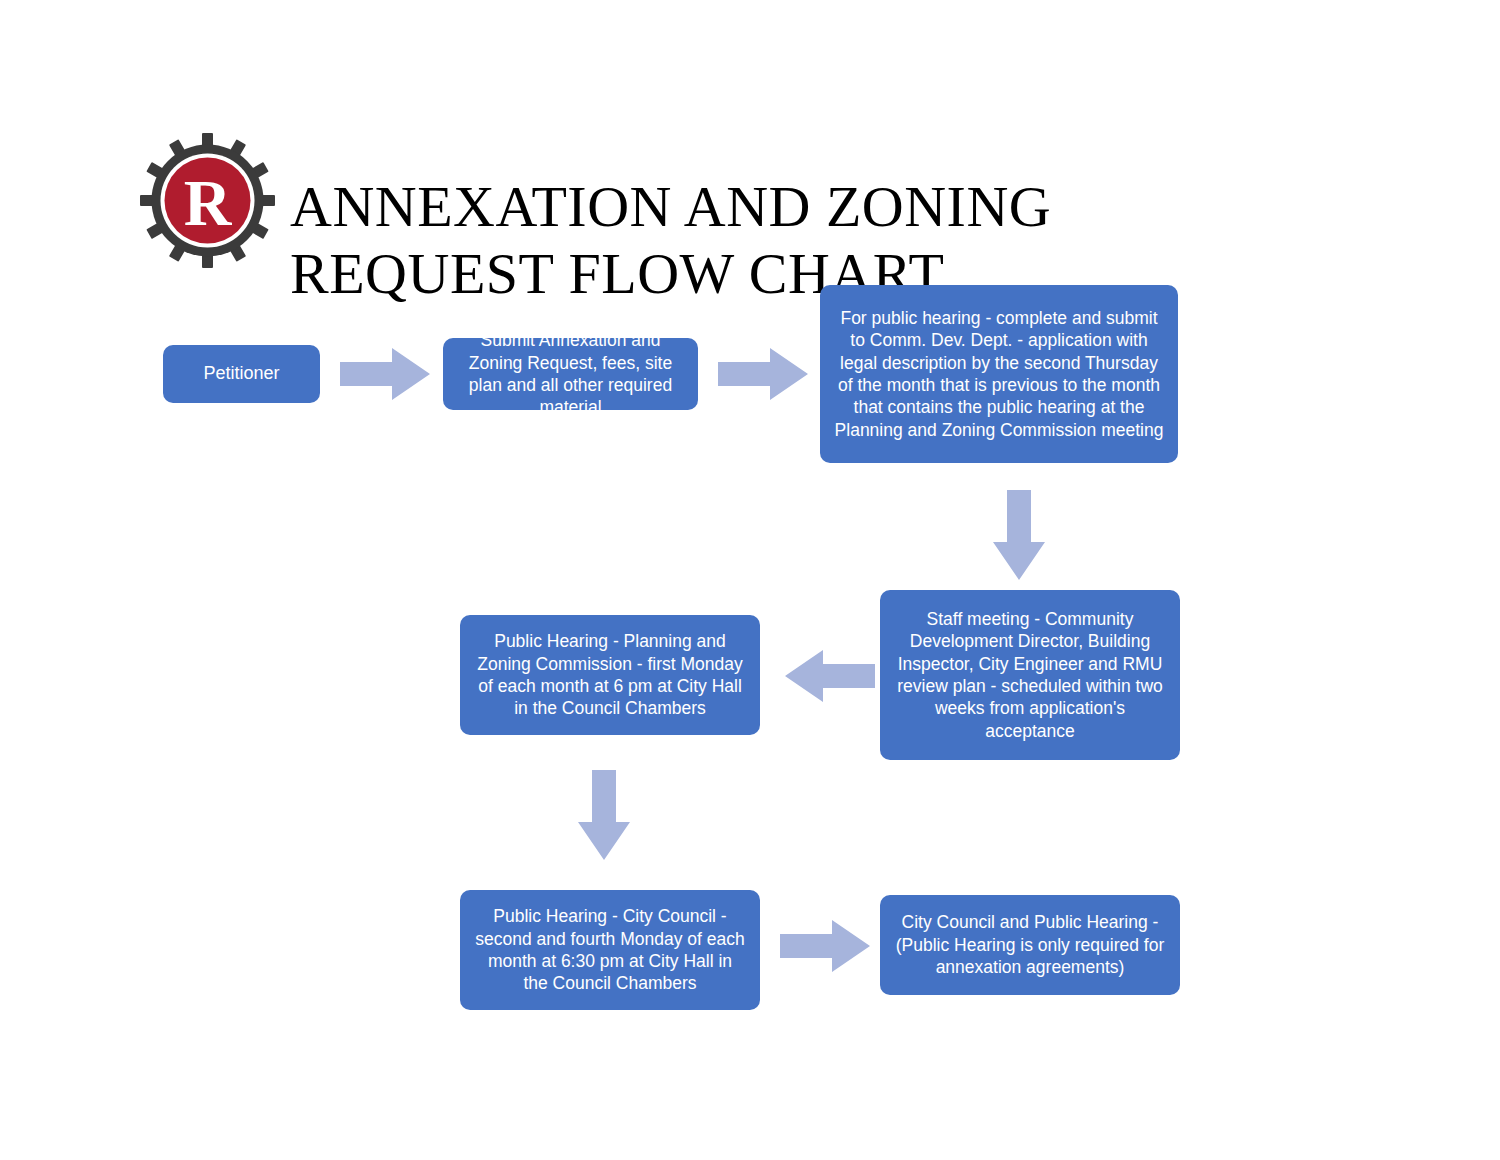R
Annexation and Zoning Request Flow Chart
Petitioner
Submit Annexation and Zoning Request, fees, site plan and all other required material
For public hearing - complete and submit to Comm. Dev. Dept. - application with legal description by the second Thursday of the month that is previous to the month that contains the public hearing at the Planning and Zoning Commission meeting
Staff meeting - Community Development Director, Building Inspector, City Engineer and RMU review plan - scheduled within two weeks from application's acceptance
Public Hearing - Planning and Zoning Commission - first Monday of each month at 6 pm at City Hall in the Council Chambers
Public Hearing - City Council - second and fourth Monday of each month at 6:30 pm at City Hall in the Council Chambers
City Council and Public Hearing - (Public Hearing is only required for annexation agreements)